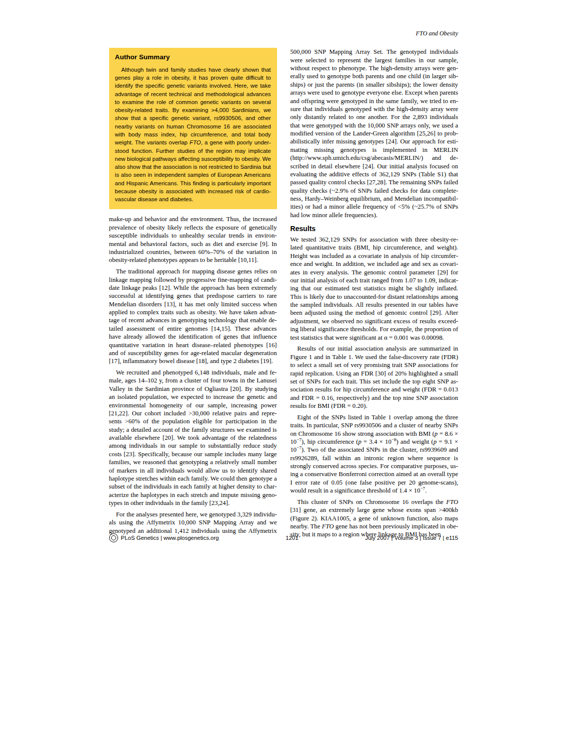FTO and Obesity
Author Summary
Although twin and family studies have clearly shown that genes play a role in obesity, it has proven quite difficult to identify the specific genetic variants involved. Here, we take advantage of recent technical and methodological advances to examine the role of common genetic variants on several obesity-related traits. By examining >4,000 Sardinians, we show that a specific genetic variant, rs9930506, and other nearby variants on human Chromosome 16 are associated with body mass index, hip circumference, and total body weight. The variants overlap FTO, a gene with poorly understood function. Further studies of the region may implicate new biological pathways affecting susceptibility to obesity. We also show that the association is not restricted to Sardinia but is also seen in independent samples of European Americans and Hispanic Americans. This finding is particularly important because obesity is associated with increased risk of cardiovascular disease and diabetes.
make-up and behavior and the environment. Thus, the increased prevalence of obesity likely reflects the exposure of genetically susceptible individuals to unhealthy secular trends in environmental and behavioral factors, such as diet and exercise [9]. In industrialized countries, between 60%–70% of the variation in obesity-related phenotypes appears to be heritable [10,11].
The traditional approach for mapping disease genes relies on linkage mapping followed by progressive fine-mapping of candidate linkage peaks [12]. While the approach has been extremely successful at identifying genes that predispose carriers to rare Mendelian disorders [13], it has met only limited success when applied to complex traits such as obesity. We have taken advantage of recent advances in genotyping technology that enable detailed assessment of entire genomes [14,15]. These advances have already allowed the identification of genes that influence quantitative variation in heart disease–related phenotypes [16] and of susceptibility genes for age-related macular degeneration [17], inflammatory bowel disease [18], and type 2 diabetes [19].
We recruited and phenotyped 6,148 individuals, male and female, ages 14–102 y, from a cluster of four towns in the Lanusei Valley in the Sardinian province of Ogliastra [20]. By studying an isolated population, we expected to increase the genetic and environmental homogeneity of our sample, increasing power [21,22]. Our cohort included >30,000 relative pairs and represents >60% of the population eligible for participation in the study; a detailed account of the family structures we examined is available elsewhere [20]. We took advantage of the relatedness among individuals in our sample to substantially reduce study costs [23]. Specifically, because our sample includes many large families, we reasoned that genotyping a relatively small number of markers in all individuals would allow us to identify shared haplotype stretches within each family. We could then genotype a subset of the individuals in each family at higher density to characterize the haplotypes in each stretch and impute missing genotypes in other individuals in the family [23,24].
For the analyses presented here, we genotyped 3,329 individuals using the Affymetrix 10,000 SNP Mapping Array and we genotyped an additional 1,412 individuals using the Affymetrix 500,000 SNP Mapping Array Set. The genotyped individuals were selected to represent the largest families in our sample, without respect to phenotype. The high-density arrays were generally used to genotype both parents and one child (in larger sibships) or just the parents (in smaller sibships); the lower density arrays were used to genotype everyone else. Except when parents and offspring were genotyped in the same family, we tried to ensure that individuals genotyped with the high-density array were only distantly related to one another. For the 2,893 individuals that were genotyped with the 10,000 SNP arrays only, we used a modified version of the Lander-Green algorithm [25,26] to probabilistically infer missing genotypes [24]. Our approach for estimating missing genotypes is implemented in MERLIN (http://www.sph.umich.edu/csg/abecasis/MERLIN/) and described in detail elsewhere [24]. Our initial analysis focused on evaluating the additive effects of 362,129 SNPs (Table S1) that passed quality control checks [27,28]. The remaining SNPs failed quality checks (~2.9% of SNPs failed checks for data completeness, Hardy–Weinberg equilibrium, and Mendelian incompatibilities) or had a minor allele frequency of <5% (~25.7% of SNPs had low minor allele frequencies).
Results
We tested 362,129 SNPs for association with three obesity-related quantitative traits (BMI, hip circumference, and weight). Height was included as a covariate in analysis of hip circumference and weight. In addition, we included age and sex as covariates in every analysis. The genomic control parameter [29] for our initial analysis of each trait ranged from 1.07 to 1.09, indicating that our estimated test statistics might be slightly inflated. This is likely due to unaccounted-for distant relationships among the sampled individuals. All results presented in our tables have been adjusted using the method of genomic control [29]. After adjustment, we observed no significant excess of results exceeding liberal significance thresholds. For example, the proportion of test statistics that were significant at α = 0.001 was 0.00098.
Results of our initial association analysis are summarized in Figure 1 and in Table 1. We used the false-discovery rate (FDR) to select a small set of very promising trait SNP associations for rapid replication. Using an FDR [30] of 20% highlighted a small set of SNPs for each trait. This set include the top eight SNP association results for hip circumference and weight (FDR = 0.013 and FDR = 0.16, respectively) and the top nine SNP association results for BMI (FDR = 0.20).
Eight of the SNPs listed in Table 1 overlap among the three traits. In particular, SNP rs9930506 and a cluster of nearby SNPs on Chromosome 16 show strong association with BMI (p = 8.6 × 10−7), hip circumference (p = 3.4 × 10−8) and weight (p = 9.1 × 10−7). Two of the associated SNPs in the cluster, rs9939609 and rs9926289, fall within an intronic region where sequence is strongly conserved across species. For comparative purposes, using a conservative Bonferroni correction aimed at an overall type I error rate of 0.05 (one false positive per 20 genome-scans), would result in a significance threshold of 1.4 × 10−7.
This cluster of SNPs on Chromosome 16 overlaps the FTO [31] gene, an extremely large gene whose exons span >400kb (Figure 2). KIAA1005, a gene of unknown function, also maps nearby. The FTO gene has not been previously implicated in obesity, but it maps to a region where linkage to BMI has been
PLoS Genetics | www.plosgenetics.org
1201
July 2007 | Volume 3 | Issue 7 | e115